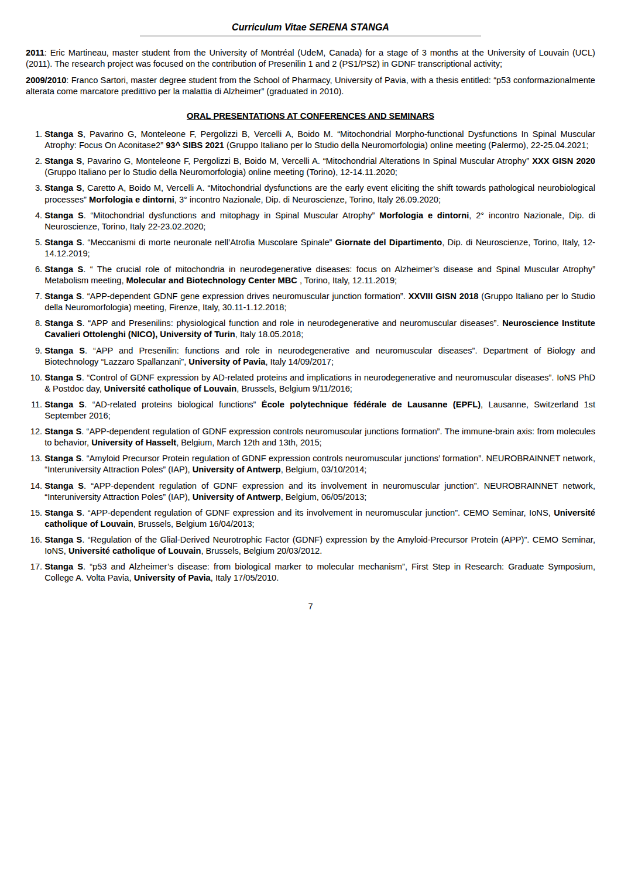Curriculum Vitae SERENA STANGA
2011: Eric Martineau, master student from the University of Montréal (UdeM, Canada) for a stage of 3 months at the University of Louvain (UCL) (2011). The research project was focused on the contribution of Presenilin 1 and 2 (PS1/PS2) in GDNF transcriptional activity;
2009/2010: Franco Sartori, master degree student from the School of Pharmacy, University of Pavia, with a thesis entitled: “p53 conformazionalmente alterata come marcatore predittivo per la malattia di Alzheimer” (graduated in 2010).
ORAL PRESENTATIONS AT CONFERENCES AND SEMINARS
Stanga S, Pavarino G, Monteleone F, Pergolizzi B, Vercelli A, Boido M. “Mitochondrial Morpho-functional Dysfunctions In Spinal Muscular Atrophy: Focus On Aconitase2” 93^ SIBS 2021 (Gruppo Italiano per lo Studio della Neuromorfologia) online meeting (Palermo), 22-25.04.2021;
Stanga S, Pavarino G, Monteleone F, Pergolizzi B, Boido M, Vercelli A. “Mitochondrial Alterations In Spinal Muscular Atrophy” XXX GISN 2020 (Gruppo Italiano per lo Studio della Neuromorfologia) online meeting (Torino), 12-14.11.2020;
Stanga S, Caretto A, Boido M, Vercelli A. “Mitochondrial dysfunctions are the early event eliciting the shift towards pathological neurobiological processes” Morfologia e dintorni, 3° incontro Nazionale, Dip. di Neuroscienze, Torino, Italy 26.09.2020;
Stanga S. “Mitochondrial dysfunctions and mitophagy in Spinal Muscular Atrophy” Morfologia e dintorni, 2° incontro Nazionale, Dip. di Neuroscienze, Torino, Italy 22-23.02.2020;
Stanga S. “Meccanismi di morte neuronale nell’Atrofia Muscolare Spinale” Giornate del Dipartimento, Dip. di Neuroscienze, Torino, Italy, 12-14.12.2019;
Stanga S. “ The crucial role of mitochondria in neurodegenerative diseases: focus on Alzheimer’s disease and Spinal Muscular Atrophy” Metabolism meeting, Molecular and Biotechnology Center MBC , Torino, Italy, 12.11.2019;
Stanga S. “APP-dependent GDNF gene expression drives neuromuscular junction formation”. XXVIII GISN 2018 (Gruppo Italiano per lo Studio della Neuromorfologia) meeting, Firenze, Italy, 30.11-1.12.2018;
Stanga S. “APP and Presenilins: physiological function and role in neurodegenerative and neuromuscular diseases”. Neuroscience Institute Cavalieri Ottolenghi (NICO), University of Turin, Italy 18.05.2018;
Stanga S. “APP and Presenilin: functions and role in neurodegenerative and neuromuscular diseases”. Department of Biology and Biotechnology “Lazzaro Spallanzani”, University of Pavia, Italy 14/09/2017;
Stanga S. “Control of GDNF expression by AD-related proteins and implications in neurodegenerative and neuromuscular diseases”. IoNS PhD & Postdoc day, Université catholique of Louvain, Brussels, Belgium 9/11/2016;
Stanga S. “AD-related proteins biological functions” École polytechnique fédérale de Lausanne (EPFL), Lausanne, Switzerland 1st September 2016;
Stanga S. “APP-dependent regulation of GDNF expression controls neuromuscular junctions formation”. The immune-brain axis: from molecules to behavior, University of Hasselt, Belgium, March 12th and 13th, 2015;
Stanga S. “Amyloid Precursor Protein regulation of GDNF expression controls neuromuscular junctions’ formation”. NEUROBRAINNET network, “Interuniversity Attraction Poles” (IAP), University of Antwerp, Belgium, 03/10/2014;
Stanga S. “APP-dependent regulation of GDNF expression and its involvement in neuromuscular junction”. NEUROBRAINNET network, “Interuniversity Attraction Poles” (IAP), University of Antwerp, Belgium, 06/05/2013;
Stanga S. “APP-dependent regulation of GDNF expression and its involvement in neuromuscular junction”. CEMO Seminar, IoNS, Université catholique of Louvain, Brussels, Belgium 16/04/2013;
Stanga S. “Regulation of the Glial-Derived Neurotrophic Factor (GDNF) expression by the Amyloid-Precursor Protein (APP)”. CEMO Seminar, IoNS, Université catholique of Louvain, Brussels, Belgium 20/03/2012.
Stanga S. “p53 and Alzheimer’s disease: from biological marker to molecular mechanism”, First Step in Research: Graduate Symposium, College A. Volta Pavia, University of Pavia, Italy 17/05/2010.
7